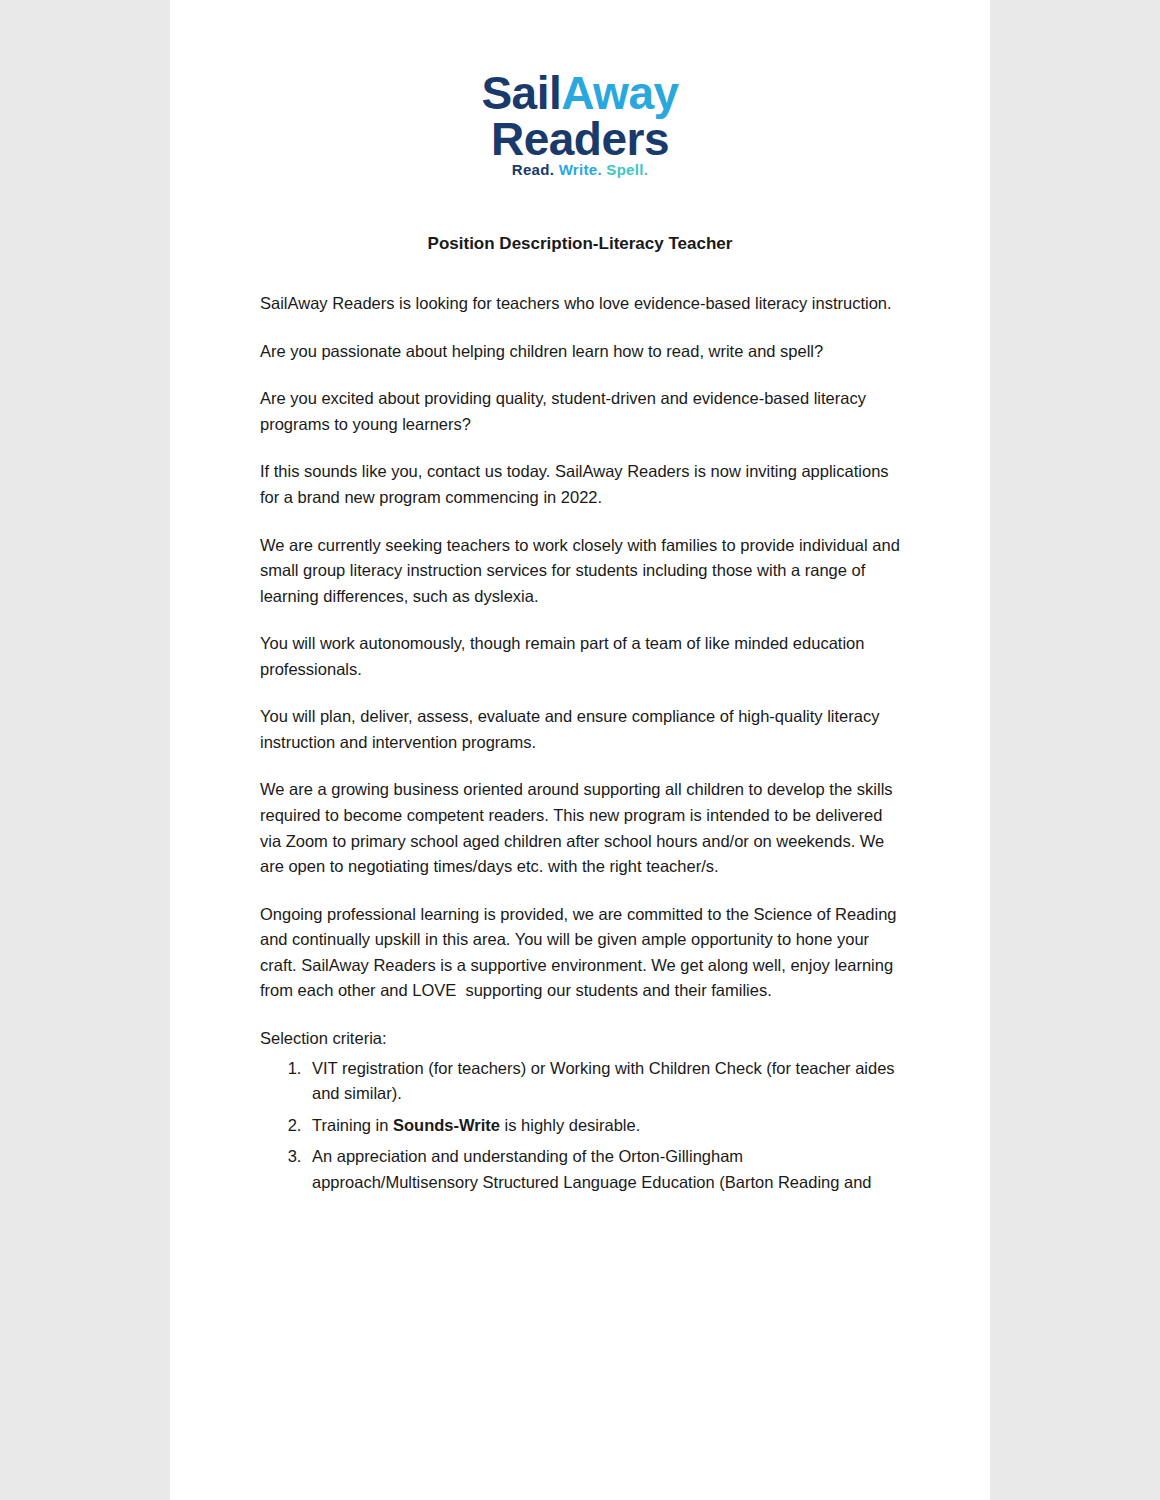Sail Away Readers Read. Write. Spell.
Position Description-Literacy Teacher
SailAway Readers is looking for teachers who love evidence-based literacy instruction.
Are you passionate about helping children learn how to read, write and spell?
Are you excited about providing quality, student-driven and evidence-based literacy programs to young learners?
If this sounds like you, contact us today. SailAway Readers is now inviting applications for a brand new program commencing in 2022.
We are currently seeking teachers to work closely with families to provide individual and small group literacy instruction services for students including those with a range of learning differences, such as dyslexia.
You will work autonomously, though remain part of a team of like minded education professionals.
You will plan, deliver, assess, evaluate and ensure compliance of high-quality literacy instruction and intervention programs.
We are a growing business oriented around supporting all children to develop the skills required to become competent readers. This new program is intended to be delivered via Zoom to primary school aged children after school hours and/or on weekends. We are open to negotiating times/days etc. with the right teacher/s.
Ongoing professional learning is provided, we are committed to the Science of Reading and continually upskill in this area. You will be given ample opportunity to hone your craft. SailAway Readers is a supportive environment. We get along well, enjoy learning from each other and LOVE supporting our students and their families.
Selection criteria:
VIT registration (for teachers) or Working with Children Check (for teacher aides and similar).
Training in Sounds-Write is highly desirable.
An appreciation and understanding of the Orton-Gillingham approach/Multisensory Structured Language Education (Barton Reading and